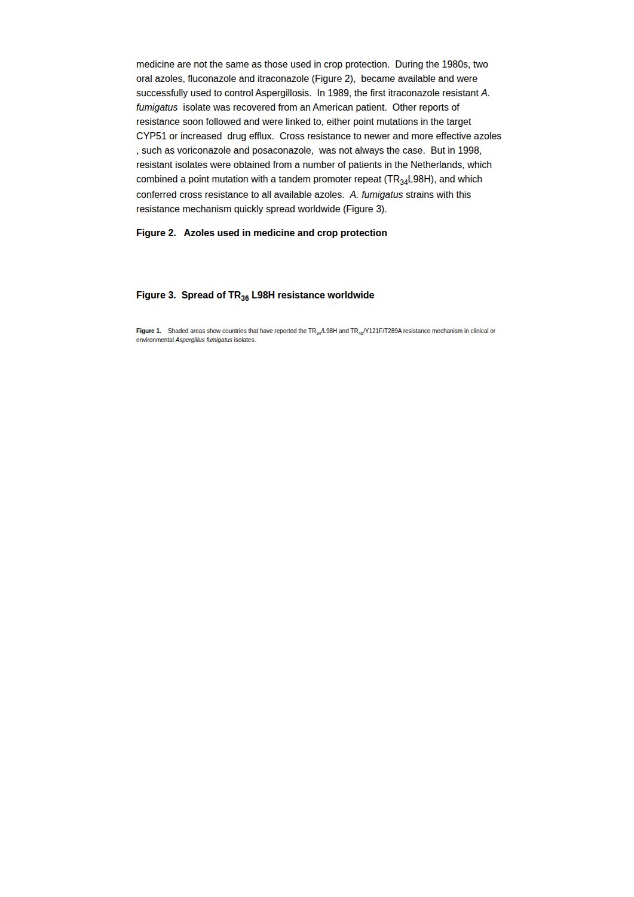medicine are not the same as those used in crop protection. During the 1980s, two oral azoles, fluconazole and itraconazole (Figure 2), became available and were successfully used to control Aspergillosis. In 1989, the first itraconazole resistant A. fumigatus isolate was recovered from an American patient. Other reports of resistance soon followed and were linked to, either point mutations in the target CYP51 or increased drug efflux. Cross resistance to newer and more effective azoles , such as voriconazole and posaconazole, was not always the case. But in 1998, resistant isolates were obtained from a number of patients in the Netherlands, which combined a point mutation with a tandem promoter repeat (TR34L98H), and which conferred cross resistance to all available azoles. A. fumigatus strains with this resistance mechanism quickly spread worldwide (Figure 3).
Figure 2. Azoles used in medicine and crop protection
Figure 3. Spread of TR36 L98H resistance worldwide
Figure 1. Shaded areas show countries that have reported the TR34/L98H and TR46/Y121F/T289A resistance mechanism in clinical or environmental Aspergillus fumigatus isolates.